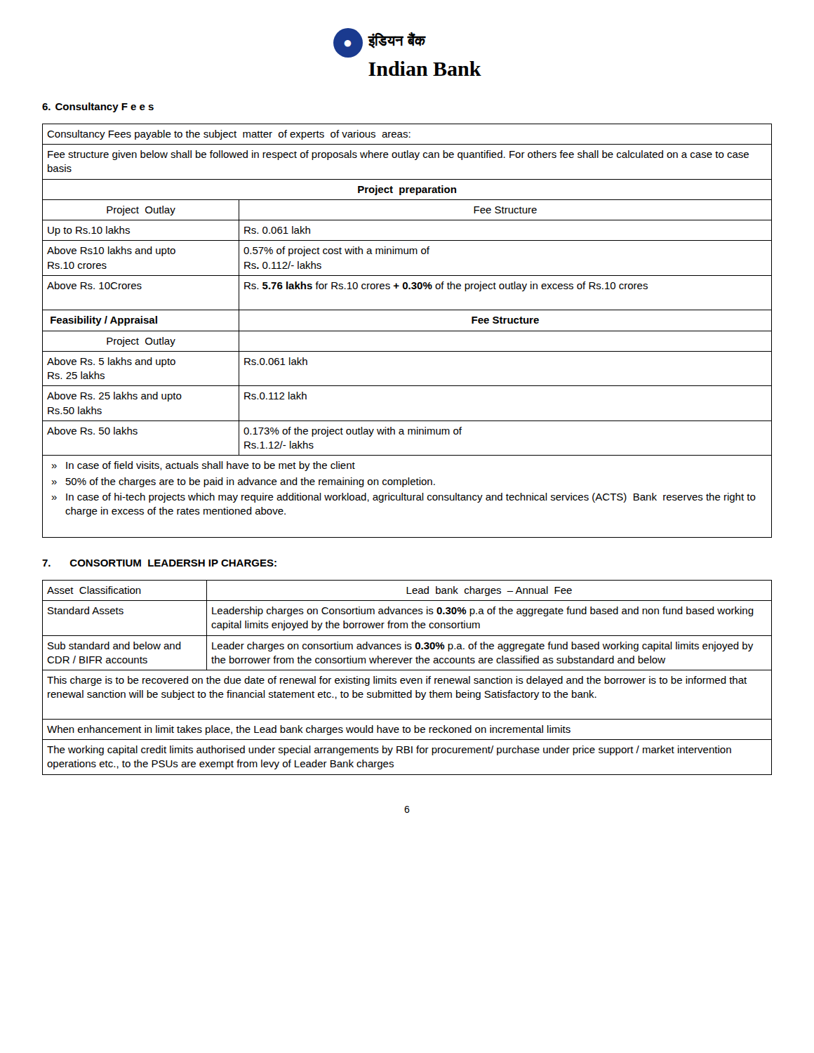●इंडियन बैंक
Indian Bank
6. Consultancy F e e s
| Consultancy Fees payable to the subject matter of experts of various areas: |
| Fee structure given below shall be followed in respect of proposals where outlay can be quantified. For others fee shall be calculated on a case to case basis |
| Project preparation |
| Project Outlay | Fee Structure |
| Up to Rs.10 lakhs | Rs. 0.061 lakh |
| Above Rs10 lakhs and upto Rs.10 crores | 0.57% of project cost with a minimum of Rs . 0.112/- lakhs |
| Above Rs. 10Crores | Rs. 5.76 lakhs for Rs.10 crores + 0.30% of the project outlay in excess of Rs.10 crores |
| Feasibility / Appraisal | Fee Structure |
| Project Outlay | |
| Above Rs. 5 lakhs and upto Rs. 25 lakhs | Rs.0.061 lakh |
| Above Rs. 25 lakhs and upto Rs.50 lakhs | Rs.0.112 lakh |
| Above Rs. 50 lakhs | 0.173% of the project outlay with a minimum of Rs.1.12/- lakhs |
| In case of field visits, actuals shall have to be met by the client 50% of the charges are to be paid in advance and the remaining on completion. In case of hi-tech projects which may require additional workload, agricultural consultancy and technical services (ACTS) Bank reserves the right to charge in excess of the rates mentioned above. |
7. CONSORTIUM LEADERSH IP CHARGES:
| Asset Classification | Lead bank charges – Annual Fee |
| Standard Assets | Leadership charges on Consortium advances is 0.30% p.a of the aggregate fund based and non fund based working capital limits enjoyed by the borrower from the consortium |
| Sub standard and below and CDR / BIFR accounts | Leader charges on consortium advances is 0.30% p.a. of the aggregate fund based working capital limits enjoyed by the borrower from the consortium wherever the accounts are classified as substandard and below |
| This charge is to be recovered on the due date of renewal for existing limits even if renewal sanction is delayed and the borrower is to be informed that renewal sanction will be subject to the financial statement etc., to be submitted by them being Satisfactory to the bank. |
| When enhancement in limit takes place, the Lead bank charges would have to be reckoned on incremental limits |
| The working capital credit limits authorised under special arrangements by RBI for procurement/ purchase under price support / market intervention operations etc., to the PSUs are exempt from levy of Leader Bank charges |
6